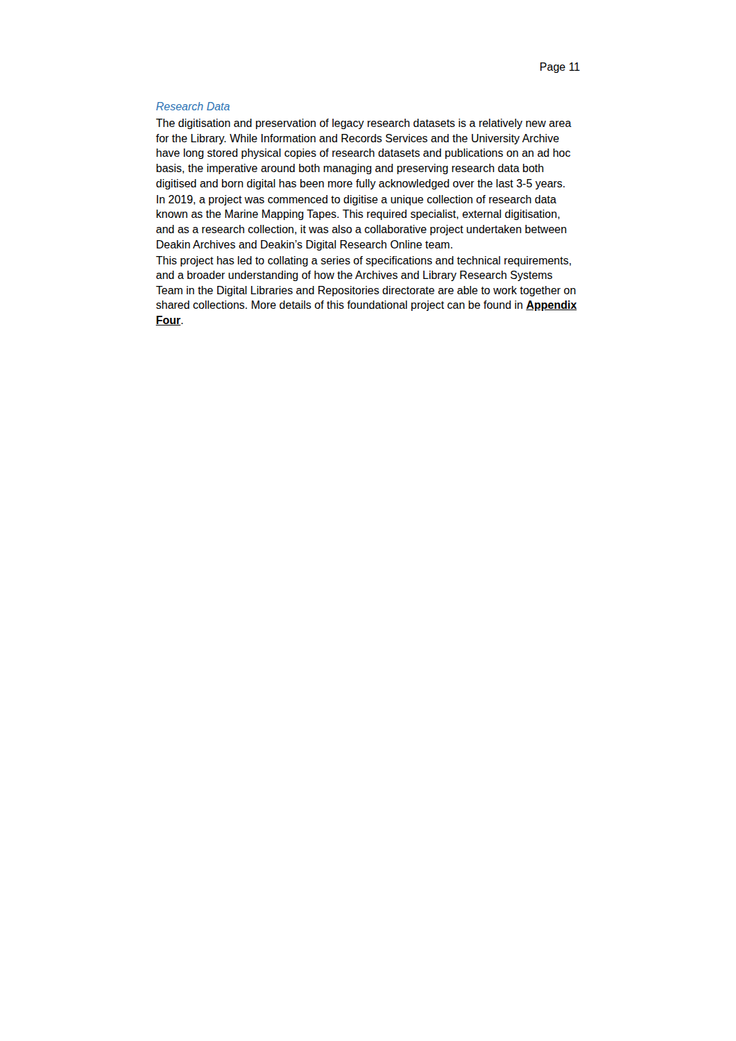Page 11
Research Data
The digitisation and preservation of legacy research datasets is a relatively new area for the Library. While Information and Records Services and the University Archive have long stored physical copies of research datasets and publications on an ad hoc basis, the imperative around both managing and preserving research data both digitised and born digital has been more fully acknowledged over the last 3-5 years.
In 2019, a project was commenced to digitise a unique collection of research data known as the Marine Mapping Tapes. This required specialist, external digitisation, and as a research collection, it was also a collaborative project undertaken between Deakin Archives and Deakin’s Digital Research Online team.
This project has led to collating a series of specifications and technical requirements, and a broader understanding of how the Archives and Library Research Systems Team in the Digital Libraries and Repositories directorate are able to work together on shared collections. More details of this foundational project can be found in Appendix Four.